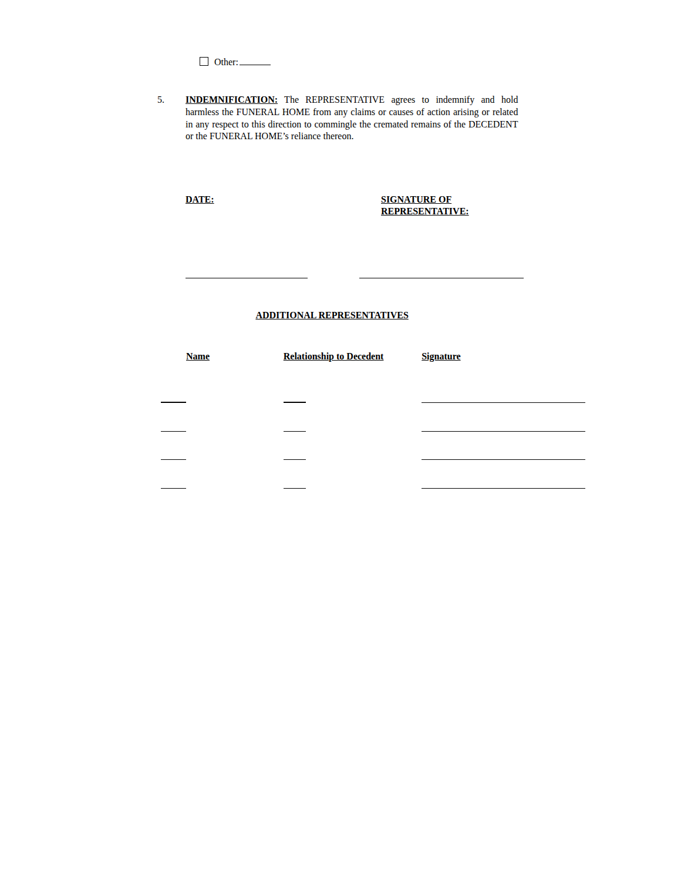Other:
5. INDEMNIFICATION: The REPRESENTATIVE agrees to indemnify and hold harmless the FUNERAL HOME from any claims or causes of action arising or related in any respect to this direction to commingle the cremated remains of the DECEDENT or the FUNERAL HOME’s reliance thereon.
DATE: SIGNATURE OF REPRESENTATIVE:
ADDITIONAL REPRESENTATIVES
| Name | Relationship to Decedent | Signature |
| --- | --- | --- |